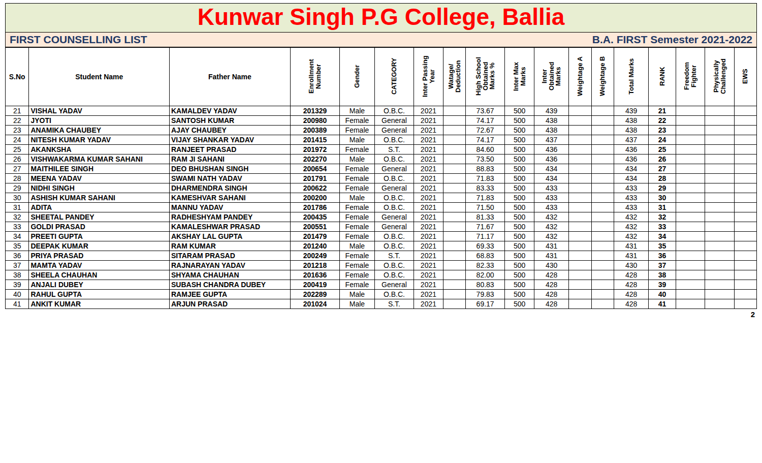Kunwar Singh P.G College, Ballia
FIRST COUNSELLING LIST
B.A. FIRST Semester 2021-2022
| S.No | Student Name | Father Name | Enrollment Number | Gender | CATEGORY | Inter Passing Year | Watage/ Deduction | High School Obtained Marks % | Inter Max Marks | Inter Obtained Marks | Weightage A | Weightage B | Total Marks | RANK | Freedom Fighter | Physically Challenged | EWS |
| --- | --- | --- | --- | --- | --- | --- | --- | --- | --- | --- | --- | --- | --- | --- | --- | --- | --- |
| 21 | VISHAL YADAV | KAMALDEV YADAV | 201329 | Male | O.B.C. | 2021 | | 73.67 | 500 | 439 | | | 439 | 21 | | | |
| 22 | JYOTI | SANTOSH KUMAR | 200980 | Female | General | 2021 | | 74.17 | 500 | 438 | | | 438 | 22 | | | |
| 23 | ANAMIKA CHAUBEY | AJAY CHAUBEY | 200389 | Female | General | 2021 | | 72.67 | 500 | 438 | | | 438 | 23 | | | |
| 24 | NITESH KUMAR YADAV | VIJAY SHANKAR YADAV | 201415 | Male | O.B.C. | 2021 | | 74.17 | 500 | 437 | | | 437 | 24 | | | |
| 25 | AKANKSHA | RANJEET PRASAD | 201972 | Female | S.T. | 2021 | | 84.60 | 500 | 436 | | | 436 | 25 | | | |
| 26 | VISHWAKARMA KUMAR SAHANI | RAM JI SAHANI | 202270 | Male | O.B.C. | 2021 | | 73.50 | 500 | 436 | | | 436 | 26 | | | |
| 27 | MAITHILEE SINGH | DEO BHUSHAN SINGH | 200654 | Female | General | 2021 | | 88.83 | 500 | 434 | | | 434 | 27 | | | |
| 28 | MEENA YADAV | SWAMI NATH YADAV | 201791 | Female | O.B.C. | 2021 | | 71.83 | 500 | 434 | | | 434 | 28 | | | |
| 29 | NIDHI SINGH | DHARMENDRA SINGH | 200622 | Female | General | 2021 | | 83.33 | 500 | 433 | | | 433 | 29 | | | |
| 30 | ASHISH KUMAR SAHANI | KAMESHVAR SAHANI | 200200 | Male | O.B.C. | 2021 | | 71.83 | 500 | 433 | | | 433 | 30 | | | |
| 31 | ADITA | MANNU YADAV | 201786 | Female | O.B.C. | 2021 | | 71.50 | 500 | 433 | | | 433 | 31 | | | |
| 32 | SHEETAL PANDEY | RADHESHYAM PANDEY | 200435 | Female | General | 2021 | | 81.33 | 500 | 432 | | | 432 | 32 | | | |
| 33 | GOLDI PRASAD | KAMALESHWAR PRASAD | 200551 | Female | General | 2021 | | 71.67 | 500 | 432 | | | 432 | 33 | | | |
| 34 | PREETI GUPTA | AKSHAY LAL GUPTA | 201479 | Female | O.B.C. | 2021 | | 71.17 | 500 | 432 | | | 432 | 34 | | | |
| 35 | DEEPAK KUMAR | RAM KUMAR | 201240 | Male | O.B.C. | 2021 | | 69.33 | 500 | 431 | | | 431 | 35 | | | |
| 36 | PRIYA PRASAD | SITARAM PRASAD | 200249 | Female | S.T. | 2021 | | 68.83 | 500 | 431 | | | 431 | 36 | | | |
| 37 | MAMTA YADAV | RAJNARAYAN YADAV | 201218 | Female | O.B.C. | 2021 | | 82.33 | 500 | 430 | | | 430 | 37 | | | |
| 38 | SHEELA CHAUHAN | SHYAMA CHAUHAN | 201636 | Female | O.B.C. | 2021 | | 82.00 | 500 | 428 | | | 428 | 38 | | | |
| 39 | ANJALI DUBEY | SUBASH CHANDRA DUBEY | 200419 | Female | General | 2021 | | 80.83 | 500 | 428 | | | 428 | 39 | | | |
| 40 | RAHUL GUPTA | RAMJEE GUPTA | 202289 | Male | O.B.C. | 2021 | | 79.83 | 500 | 428 | | | 428 | 40 | | | |
| 41 | ANKIT KUMAR | ARJUN PRASAD | 201024 | Male | S.T. | 2021 | | 69.17 | 500 | 428 | | | 428 | 41 | | | |
2